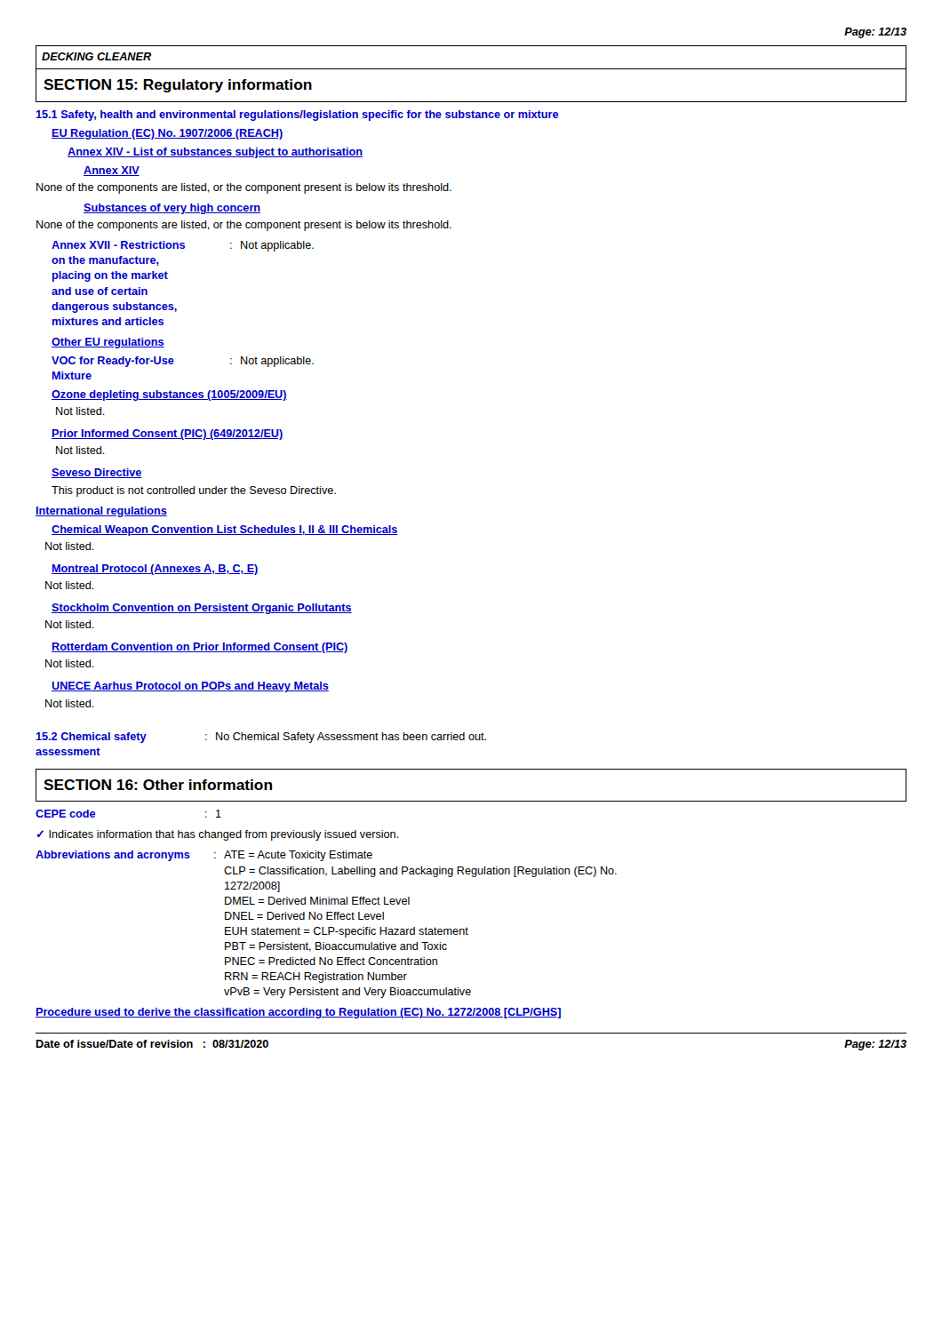Page: 12/13
DECKING CLEANER
SECTION 15: Regulatory information
15.1 Safety, health and environmental regulations/legislation specific for the substance or mixture
EU Regulation (EC) No. 1907/2006 (REACH)
Annex XIV - List of substances subject to authorisation
Annex XIV
None of the components are listed, or the component present is below its threshold.
Substances of very high concern
None of the components are listed, or the component present is below its threshold.
| Annex XVII - Restrictions on the manufacture, placing on the market and use of certain dangerous substances, mixtures and articles | : | Not applicable. |
Other EU regulations
| VOC for Ready-for-Use Mixture | : | Not applicable. |
Ozone depleting substances (1005/2009/EU)
Not listed.
Prior Informed Consent (PIC) (649/2012/EU)
Not listed.
Seveso Directive
This product is not controlled under the Seveso Directive.
International regulations
Chemical Weapon Convention List Schedules I, II & III Chemicals
Not listed.
Montreal Protocol (Annexes A, B, C, E)
Not listed.
Stockholm Convention on Persistent Organic Pollutants
Not listed.
Rotterdam Convention on Prior Informed Consent (PIC)
Not listed.
UNECE Aarhus Protocol on POPs and Heavy Metals
Not listed.
| 15.2 Chemical safety assessment | : | No Chemical Safety Assessment has been carried out. |
SECTION 16: Other information
| CEPE code | : | 1 |
✓ Indicates information that has changed from previously issued version.
| Abbreviations and acronyms | : | ATE = Acute Toxicity Estimate CLP = Classification, Labelling and Packaging Regulation [Regulation (EC) No. 1272/2008] DMEL = Derived Minimal Effect Level DNEL = Derived No Effect Level EUH statement = CLP-specific Hazard statement PBT = Persistent, Bioaccumulative and Toxic PNEC = Predicted No Effect Concentration RRN = REACH Registration Number vPvB = Very Persistent and Very Bioaccumulative |
Procedure used to derive the classification according to Regulation (EC) No. 1272/2008 [CLP/GHS]
Date of issue/Date of revision : 08/31/2020
Page: 12/13